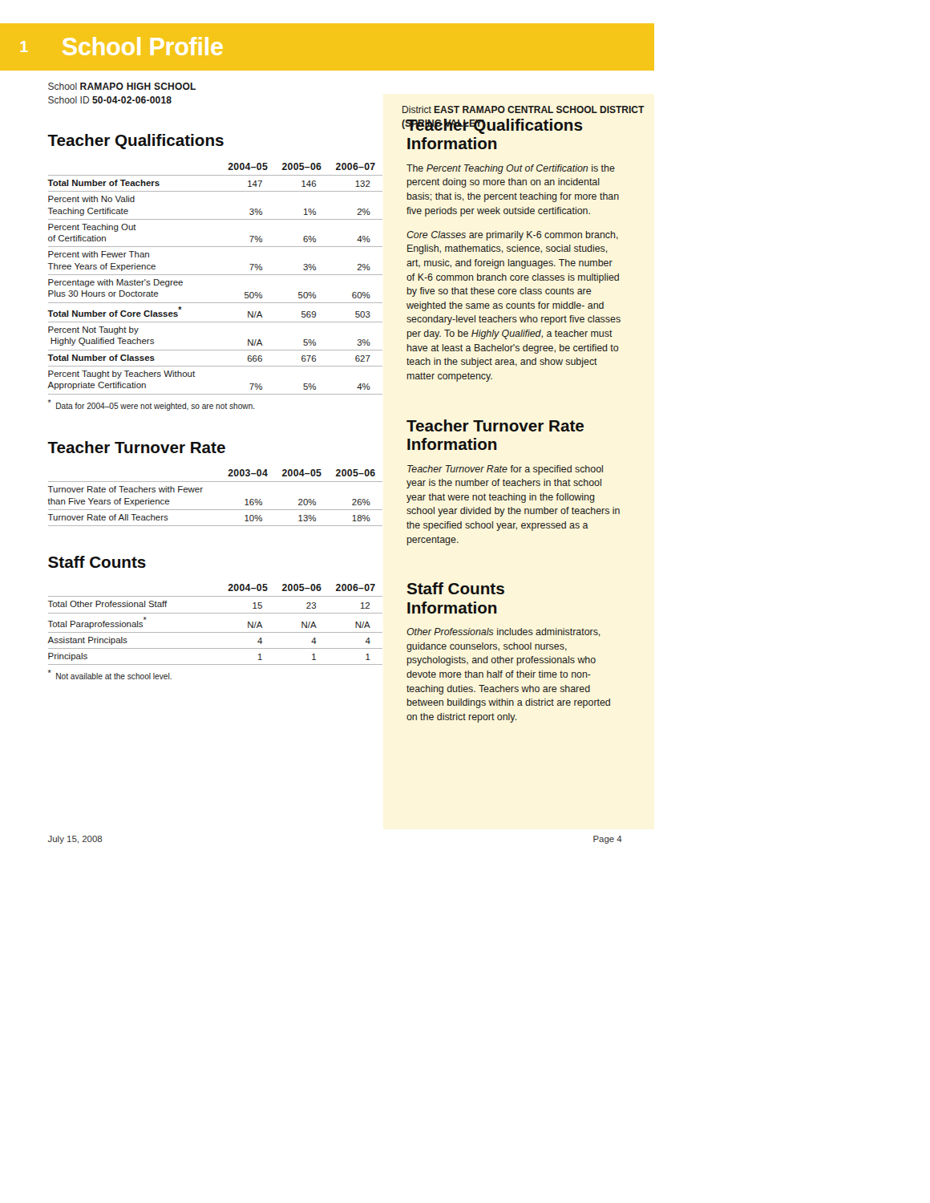1
School Profile
District EAST RAMAPO CENTRAL SCHOOL DISTRICT
(SPRING VALLEY)
Teacher Qualifications
Information
The Percent Teaching Out of Certification is the percent doing so more than on an incidental basis; that is, the percent teaching for more than five periods per week outside certification.
Core Classes are primarily K-6 common branch, English, mathematics, science, social studies, art, music, and foreign languages. The number of K-6 common branch core classes is multiplied by five so that these core class counts are weighted the same as counts for middle- and secondary-level teachers who report five classes per day. To be Highly Qualified, a teacher must have at least a Bachelor's degree, be certified to teach in the subject area, and show subject matter competency.
Teacher Turnover Rate
Information
Teacher Turnover Rate for a specified school year is the number of teachers in that school year that were not teaching in the following school year divided by the number of teachers in the specified school year, expressed as a percentage.
Staff Counts
Information
Other Professionals includes administrators, guidance counselors, school nurses, psychologists, and other professionals who devote more than half of their time to non-teaching duties. Teachers who are shared between buildings within a district are reported on the district report only.
School RAMAPO HIGH SCHOOL
School ID 50-04-02-06-0018
Teacher Qualifications
| | 2004–05 | 2005–06 | 2006–07 |
| --- | --- | --- | --- |
| Total Number of Teachers | 147 | 146 | 132 |
| Percent with No Valid Teaching Certificate | 3% | 1% | 2% |
| Percent Teaching Out of Certification | 7% | 6% | 4% |
| Percent with Fewer Than Three Years of Experience | 7% | 3% | 2% |
| Percentage with Master's Degree Plus 30 Hours or Doctorate | 50% | 50% | 60% |
| Total Number of Core Classes * | N/A | 569 | 503 |
| Percent Not Taught by Highly Qualified Teachers | N/A | 5% | 3% |
| Total Number of Classes | 666 | 676 | 627 |
| Percent Taught by Teachers Without Appropriate Certification | 7% | 5% | 4% |
* Data for 2004–05 were not weighted, so are not shown.
Teacher Turnover Rate
| | 2003–04 | 2004–05 | 2005–06 |
| --- | --- | --- | --- |
| Turnover Rate of Teachers with Fewer than Five Years of Experience | 16% | 20% | 26% |
| Turnover Rate of All Teachers | 10% | 13% | 18% |
Staff Counts
| | 2004–05 | 2005–06 | 2006–07 |
| --- | --- | --- | --- |
| Total Other Professional Staff | 15 | 23 | 12 |
| Total Paraprofessionals * | N/A | N/A | N/A |
| Assistant Principals | 4 | 4 | 4 |
| Principals | 1 | 1 | 1 |
* Not available at the school level.
July 15, 2008 Page 4